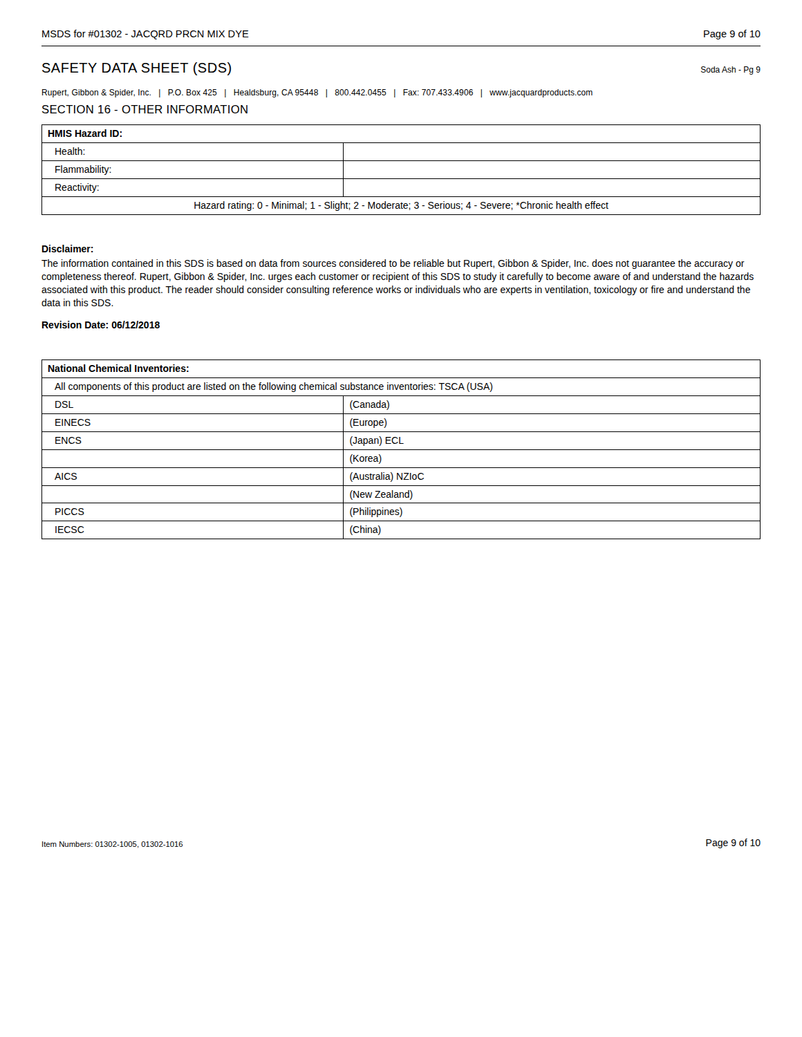MSDS for #01302 - JACQRD PRCN MIX DYE
Page 9 of 10
SAFETY DATA SHEET (SDS)
Soda Ash - Pg 9
Rupert, Gibbon & Spider, Inc. | P.O. Box 425 | Healdsburg, CA 95448 | 800.442.0455 | Fax: 707.433.4906 | www.jacquardproducts.com
SECTION 16 - OTHER INFORMATION
| HMIS Hazard ID: |
| --- |
| Health: | |
| Flammability: | |
| Reactivity: | |
| Hazard rating: 0 - Minimal; 1 - Slight; 2 - Moderate; 3 - Serious; 4 - Severe; *Chronic health effect |
Disclaimer:
The information contained in this SDS is based on data from sources considered to be reliable but Rupert, Gibbon & Spider, Inc. does not guarantee the accuracy or completeness thereof. Rupert, Gibbon & Spider, Inc. urges each customer or recipient of this SDS to study it carefully to become aware of and understand the hazards associated with this product. The reader should consider consulting reference works or individuals who are experts in ventilation, toxicology or fire and understand the data in this SDS.
Revision Date: 06/12/2018
| National Chemical Inventories: |
| --- |
| All components of this product are listed on the following chemical substance inventories: TSCA (USA) |
| DSL | (Canada) |
| EINECS | (Europe) |
| ENCS | (Japan) ECL |
| | (Korea) |
| AICS | (Australia) NZIoC |
| | (New Zealand) |
| PICCS | (Philippines) |
| IECSC | (China) |
Item Numbers: 01302-1005, 01302-1016
Page 9 of 10